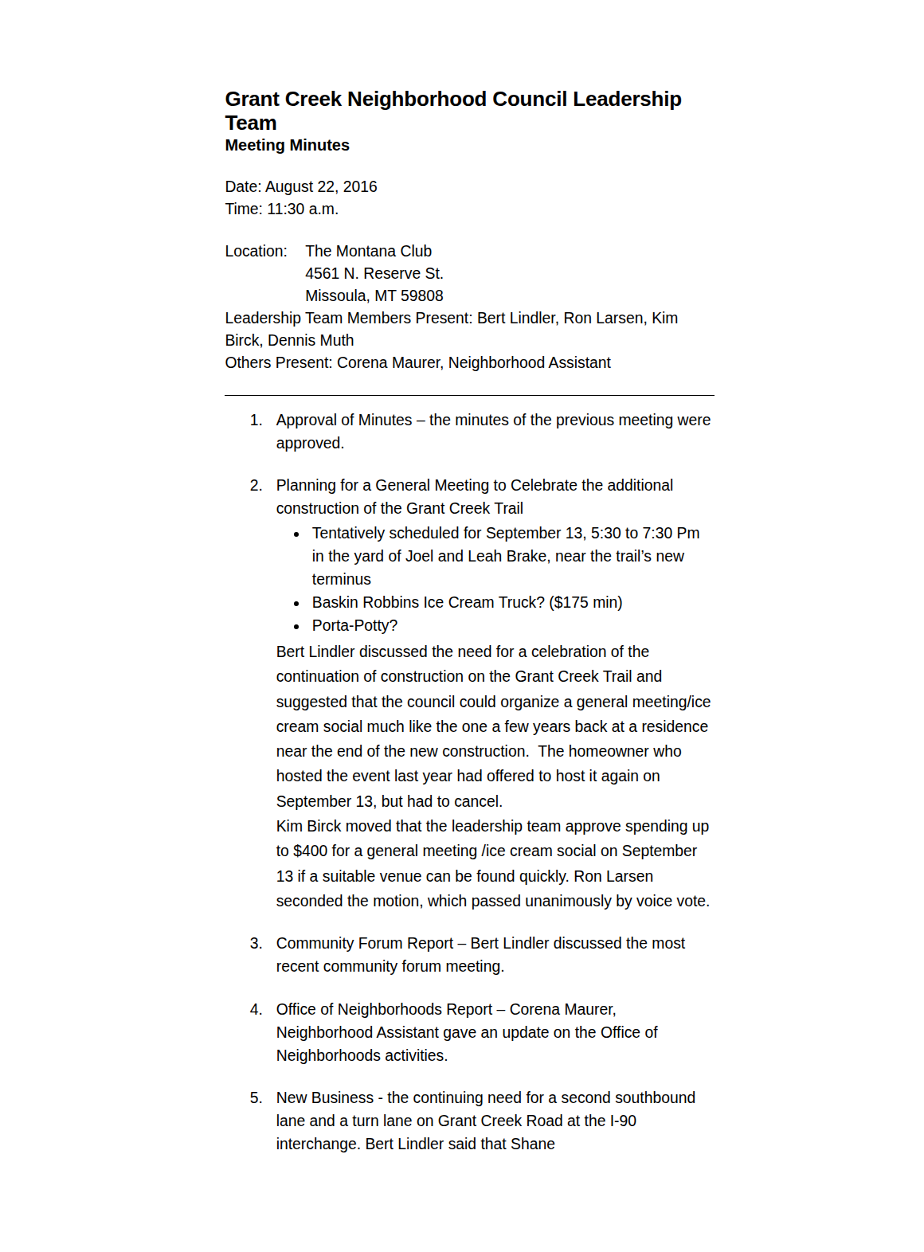Grant Creek Neighborhood Council Leadership Team
Meeting Minutes
Date: August 22, 2016
Time: 11:30 a.m.
Location: The Montana Club
4561 N. Reserve St.
Missoula, MT 59808
Leadership Team Members Present: Bert Lindler, Ron Larsen, Kim Birck, Dennis Muth
Others Present: Corena Maurer, Neighborhood Assistant
Approval of Minutes – the minutes of the previous meeting were approved.
Planning for a General Meeting to Celebrate the additional construction of the Grant Creek Trail
Tentatively scheduled for September 13, 5:30 to 7:30 Pm in the yard of Joel and Leah Brake, near the trail’s new terminus
Baskin Robbins Ice Cream Truck? ($175 min)
Porta-Potty?
Bert Lindler discussed the need for a celebration of the continuation of construction on the Grant Creek Trail and suggested that the council could organize a general meeting/ice cream social much like the one a few years back at a residence near the end of the new construction. The homeowner who hosted the event last year had offered to host it again on September 13, but had to cancel.
Kim Birck moved that the leadership team approve spending up to $400 for a general meeting /ice cream social on September 13 if a suitable venue can be found quickly. Ron Larsen seconded the motion, which passed unanimously by voice vote.
Community Forum Report – Bert Lindler discussed the most recent community forum meeting.
Office of Neighborhoods Report – Corena Maurer, Neighborhood Assistant gave an update on the Office of Neighborhoods activities.
New Business - the continuing need for a second southbound lane and a turn lane on Grant Creek Road at the I-90 interchange. Bert Lindler said that Shane